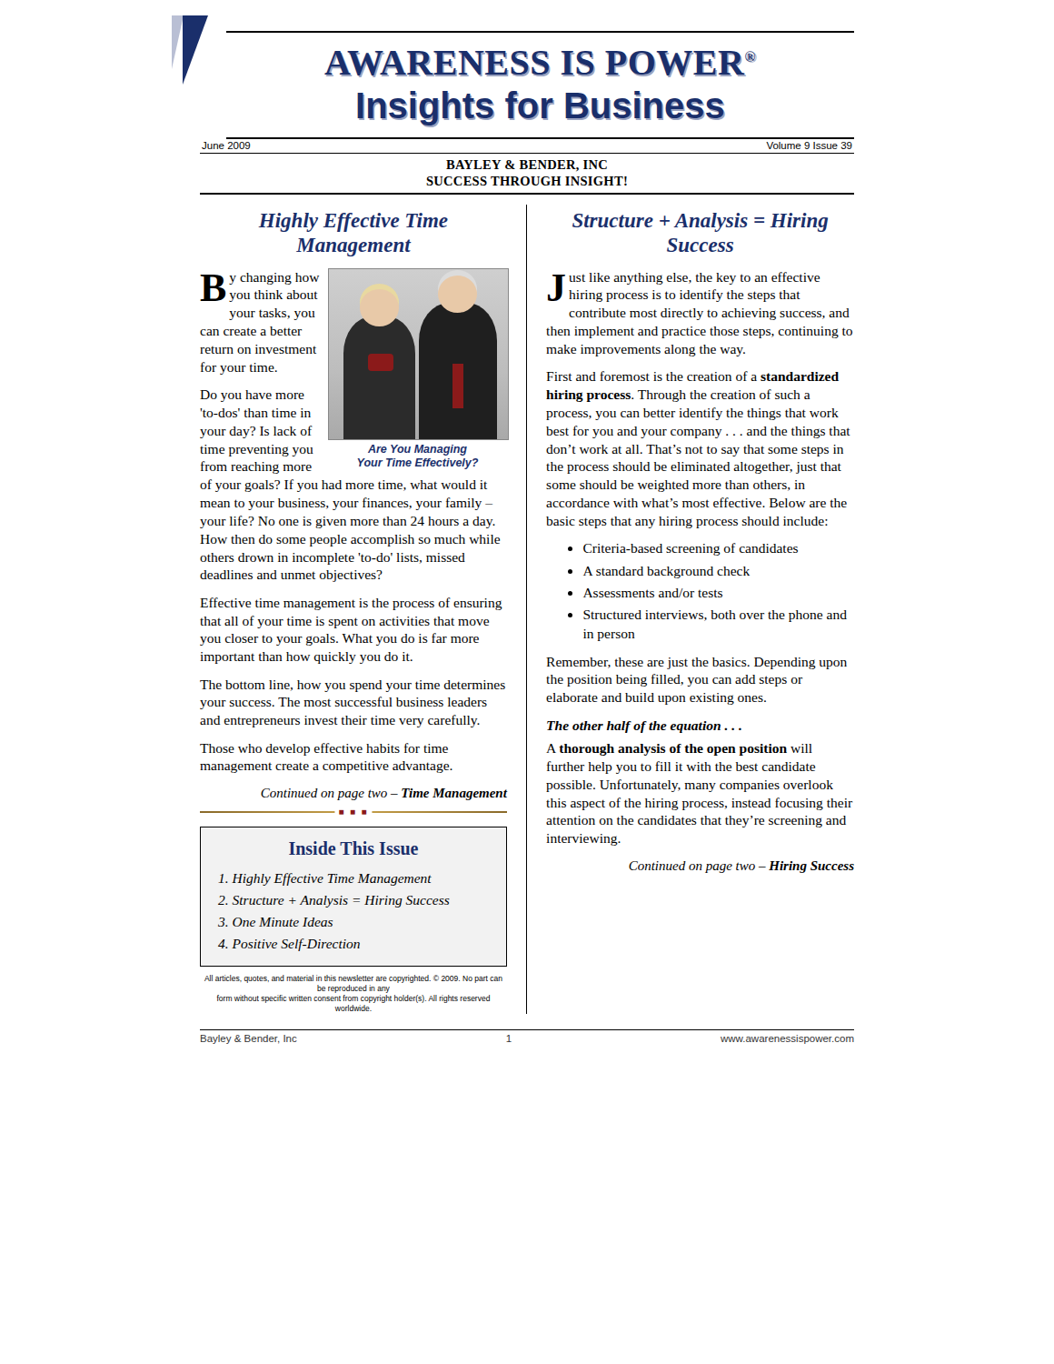AWARENESS IS POWER®
Insights for Business
June 2009 Volume 9 Issue 39
BAYLEY & BENDER, INC
SUCCESS THROUGH INSIGHT!
Highly Effective Time Management
Are You Managing
Your Time Effectively?
By changing how you think about your tasks, you can create a better return on investment for your time.
Do you have more 'to-dos' than time in your day? Is lack of time preventing you from reaching more of your goals? If you had more time, what would it mean to your business, your finances, your family – your life? No one is given more than 24 hours a day. How then do some people accomplish so much while others drown in incomplete 'to-do' lists, missed deadlines and unmet objectives?
Effective time management is the process of ensuring that all of your time is spent on activities that move you closer to your goals. What you do is far more important than how quickly you do it.
The bottom line, how you spend your time determines your success. The most successful business leaders and entrepreneurs invest their time very carefully.
Those who develop effective habits for time management create a competitive advantage.
Continued on page two – Time Management
■ ■ ■
Inside This Issue
Highly Effective Time Management
Structure + Analysis = Hiring Success
One Minute Ideas
Positive Self-Direction
All articles, quotes, and material in this newsletter are copyrighted. © 2009. No part can be reproduced in any
form without specific written consent from copyright holder(s). All rights reserved worldwide.
Structure + Analysis = Hiring Success
Just like anything else, the key to an effective hiring process is to identify the steps that contribute most directly to achieving success, and then implement and practice those steps, continuing to make improvements along the way.
First and foremost is the creation of a standardized hiring process. Through the creation of such a process, you can better identify the things that work best for you and your company . . . and the things that don’t work at all. That’s not to say that some steps in the process should be eliminated altogether, just that some should be weighted more than others, in accordance with what’s most effective. Below are the basic steps that any hiring process should include:
Criteria-based screening of candidates
A standard background check
Assessments and/or tests
Structured interviews, both over the phone and in person
Remember, these are just the basics. Depending upon the position being filled, you can add steps or elaborate and build upon existing ones.
The other half of the equation . . .
A thorough analysis of the open position will further help you to fill it with the best candidate possible. Unfortunately, many companies overlook this aspect of the hiring process, instead focusing their attention on the candidates that they’re screening and interviewing.
Continued on page two – Hiring Success
Bayley & Bender, Inc 1 www.awarenessispower.com